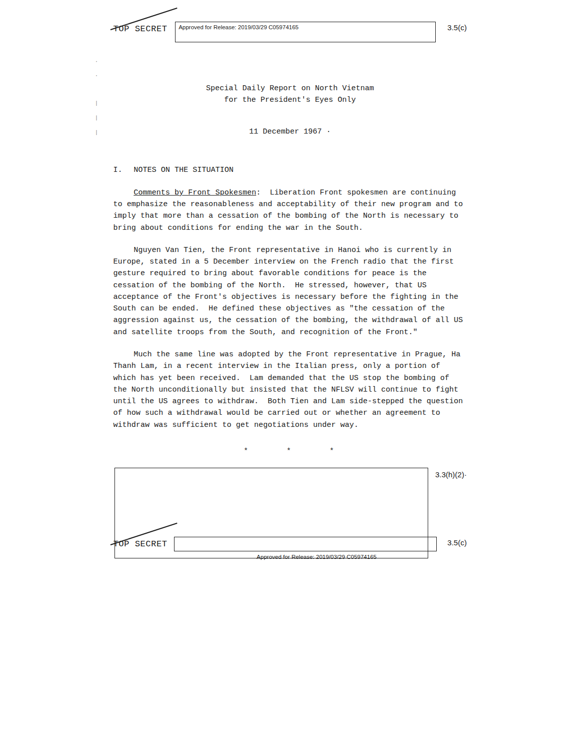.
.
|
|
|
TOP SECRET
Approved for Release: 2019/03/29 C05974165
3.5(c)
Special Daily Report on North Vietnam
for the President's Eyes Only
11 December 1967 ·
I. NOTES ON THE SITUATION
Comments by Front Spokesmen: Liberation Front spokesmen are continuing to emphasize the reason­ableness and acceptability of their new program and to imply that more than a cessation of the bombing of the North is necessary to bring about conditions for ending the war in the South.
Nguyen Van Tien, the Front representative in Hanoi who is currently in Europe, stated in a 5 De­cember interview on the French radio that the first gesture required to bring about favorable conditions for peace is the cessation of the bombing of the North. He stressed, however, that US acceptance of the Front's objectives is necessary before the fighting in the South can be ended. He defined these objectives as "the cessation of the aggression against us, the cessation of the bombing, the with­drawal of all US and satellite troops from the South, and recognition of the Front."
Much the same line was adopted by the Front representative in Prague, Ha Thanh Lam, in a re­cent interview in the Italian press, only a portion of which has yet been received. Lam demanded that the US stop the bombing of the North unconditionally but insisted that the NFLSV will continue to fight until the US agrees to withdraw. Both Tien and Lam side-stepped the question of how such a withdrawal would be carried out or whether an agreement to withdraw was sufficient to get negotiations under way.
* * *
3.3(h)(2)·
TOP SECRET
3.5(c)
Approved for Release: 2019/03/29 C05974165